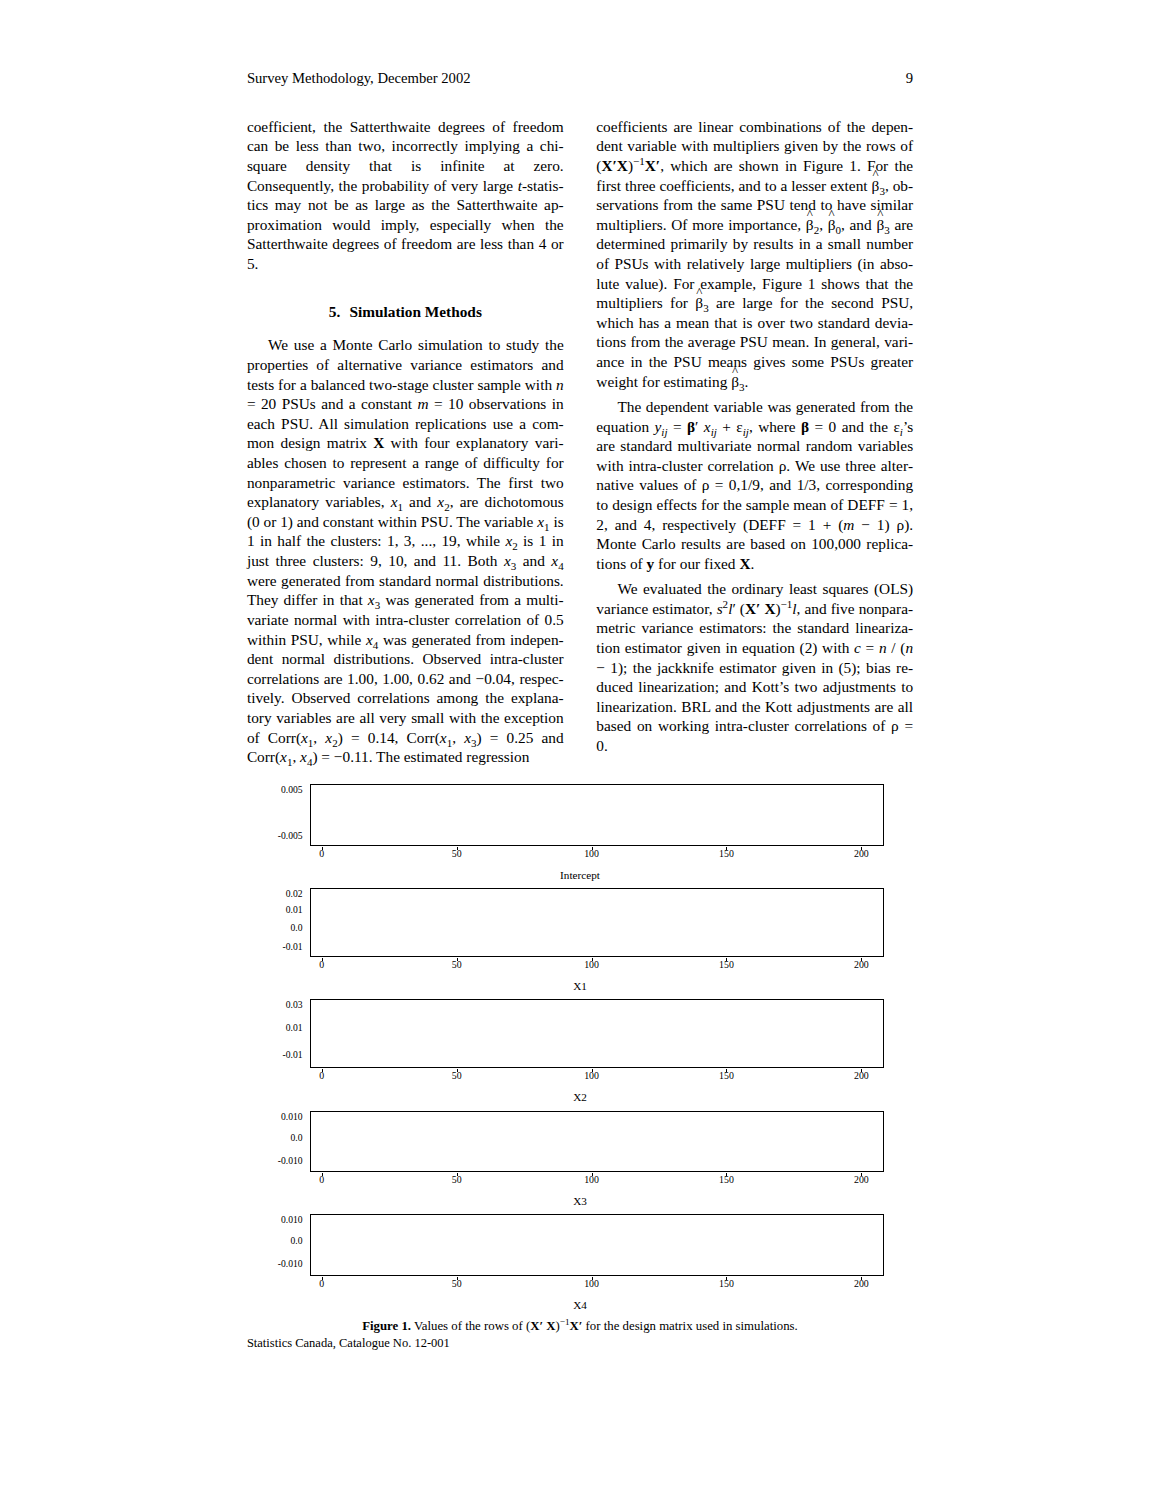Survey Methodology, December 2002
9
coefficient, the Satterthwaite degrees of freedom can be less than two, incorrectly implying a chi-square density that is infinite at zero. Consequently, the probability of very large t-statistics may not be as large as the Satterthwaite approximation would imply, especially when the Satterthwaite degrees of freedom are less than 4 or 5.
5. Simulation Methods
We use a Monte Carlo simulation to study the properties of alternative variance estimators and tests for a balanced two-stage cluster sample with n = 20 PSUs and a constant m = 10 observations in each PSU. All simulation replications use a common design matrix X with four explanatory variables chosen to represent a range of difficulty for nonparametric variance estimators. The first two explanatory variables, x1 and x2, are dichotomous (0 or 1) and constant within PSU. The variable x1 is 1 in half the clusters: 1, 3, ..., 19, while x2 is 1 in just three clusters: 9, 10, and 11. Both x3 and x4 were generated from standard normal distributions. They differ in that x3 was generated from a multivariate normal with intra-cluster correlation of 0.5 within PSU, while x4 was generated from independent normal distributions. Observed intra-cluster correlations are 1.00, 1.00, 0.62 and −0.04, respectively. Observed correlations among the explanatory variables are all very small with the exception of Corr(x1, x2) = 0.14, Corr(x1, x3) = 0.25 and Corr(x1, x4) = −0.11. The estimated regression
coefficients are linear combinations of the dependent variable with multipliers given by the rows of (X′X)−1X′, which are shown in Figure 1. For the first three coefficients, and to a lesser extent ^β3, observations from the same PSU tend to have similar multipliers. Of more importance, ^β2, ^β0, and ^β3 are determined primarily by results in a small number of PSUs with relatively large multipliers (in absolute value). For example, Figure 1 shows that the multipliers for ^β3 are large for the second PSU, which has a mean that is over two standard deviations from the average PSU mean. In general, variance in the PSU means gives some PSUs greater weight for estimating ^β3.
The dependent variable was generated from the equation yij = β′ xij + εij, where β = 0 and the εi’s are standard multivariate normal random variables with intra-cluster correlation ρ. We use three alternative values of ρ = 0,1/9, and 1/3, corresponding to design effects for the sample mean of DEFF = 1, 2, and 4, respectively (DEFF = 1 + (m − 1) ρ). Monte Carlo results are based on 100,000 replications of y for our fixed X.
We evaluated the ordinary least squares (OLS) variance estimator, s2l′ (X′ X)−1l, and five nonparametric variance estimators: the standard linearization estimator given in equation (2) with c = n / (n − 1); the jackknife estimator given in (5); bias reduced linearization; and Kott’s two adjustments to linearization. BRL and the Kott adjustments are all based on working intra-cluster correlations of ρ = 0.
0.005 -0.005
0 50 100 150 200
Intercept
0.02 0.01 0.0 -0.01
0 50 100 150 200
X1
0.03 0.01 -0.01
0 50 100 150 200
X2
0.010 0.0 -0.010
0 50 100 150 200
X3
0.010 0.0 -0.010
0 50 100 150 200
X4
Figure 1. Values of the rows of (X′ X)−1X′ for the design matrix used in simulations.
Statistics Canada, Catalogue No. 12-001